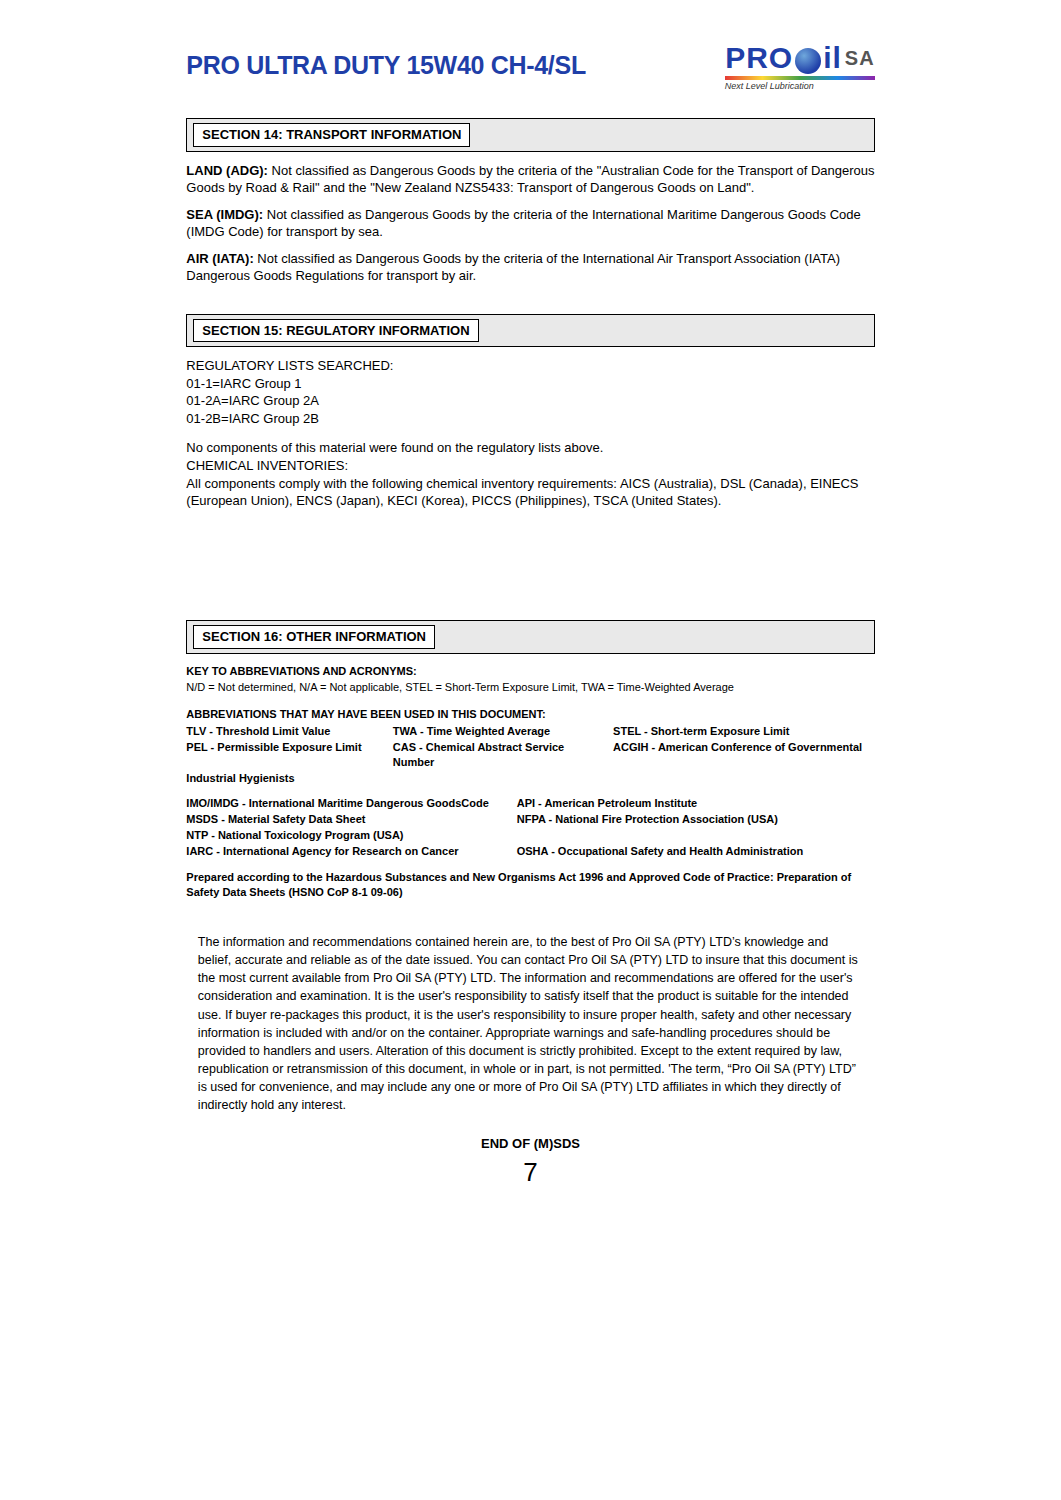PRO ULTRA DUTY 15W40 CH-4/SL
PRO ilSA
Next Level Lubrication
SECTION 14: TRANSPORT INFORMATION
LAND (ADG): Not classified as Dangerous Goods by the criteria of the "Australian Code for the Transport of Dangerous Goods by Road & Rail" and the "New Zealand NZS5433: Transport of Dangerous Goods on Land".
SEA (IMDG): Not classified as Dangerous Goods by the criteria of the International Maritime Dangerous Goods Code (IMDG Code) for transport by sea.
AIR (IATA): Not classified as Dangerous Goods by the criteria of the International Air Transport Association (IATA) Dangerous Goods Regulations for transport by air.
SECTION 15: REGULATORY INFORMATION
REGULATORY LISTS SEARCHED:
01-1=IARC Group 1
01-2A=IARC Group 2A
01-2B=IARC Group 2B
No components of this material were found on the regulatory lists above.
CHEMICAL INVENTORIES:
All components comply with the following chemical inventory requirements: AICS (Australia), DSL (Canada), EINECS (European Union), ENCS (Japan), KECI (Korea), PICCS (Philippines), TSCA (United States).
SECTION 16: OTHER INFORMATION
KEY TO ABBREVIATIONS AND ACRONYMS:
N/D = Not determined, N/A = Not applicable, STEL = Short-Term Exposure Limit, TWA = Time-Weighted Average
ABBREVIATIONS THAT MAY HAVE BEEN USED IN THIS DOCUMENT:
| TLV - Threshold Limit Value | TWA - Time Weighted Average | STEL - Short-term Exposure Limit |
| PEL - Permissible Exposure Limit | CAS - Chemical Abstract Service Number | ACGIH - American Conference of Governmental |
| Industrial Hygienists |
| IMO/IMDG - International Maritime Dangerous GoodsCode | API - American Petroleum Institute |
| MSDS - Material Safety Data Sheet | NFPA - National Fire Protection Association (USA) |
| NTP - National Toxicology Program (USA) | |
| IARC - International Agency for Research on Cancer | OSHA - Occupational Safety and Health Administration |
Prepared according to the Hazardous Substances and New Organisms Act 1996 and Approved Code of Practice: Preparation of Safety Data Sheets (HSNO CoP 8-1 09-06)
The information and recommendations contained herein are, to the best of Pro Oil SA (PTY) LTD’s knowledge and belief, accurate and reliable as of the date issued. You can contact Pro Oil SA (PTY) LTD to insure that this document is the most current available from Pro Oil SA (PTY) LTD. The information and recommendations are offered for the user's consideration and examination. It is the user's responsibility to satisfy itself that the product is suitable for the intended use. If buyer re-packages this product, it is the user's responsibility to insure proper health, safety and other necessary information is included with and/or on the container. Appropriate warnings and safe-handling procedures should be provided to handlers and users. Alteration of this document is strictly prohibited. Except to the extent required by law, republication or retransmission of this document, in whole or in part, is not permitted. 'The term, “Pro Oil SA (PTY) LTD” is used for convenience, and may include any one or more of Pro Oil SA (PTY) LTD affiliates in which they directly of indirectly hold any interest.
END OF (M)SDS
7